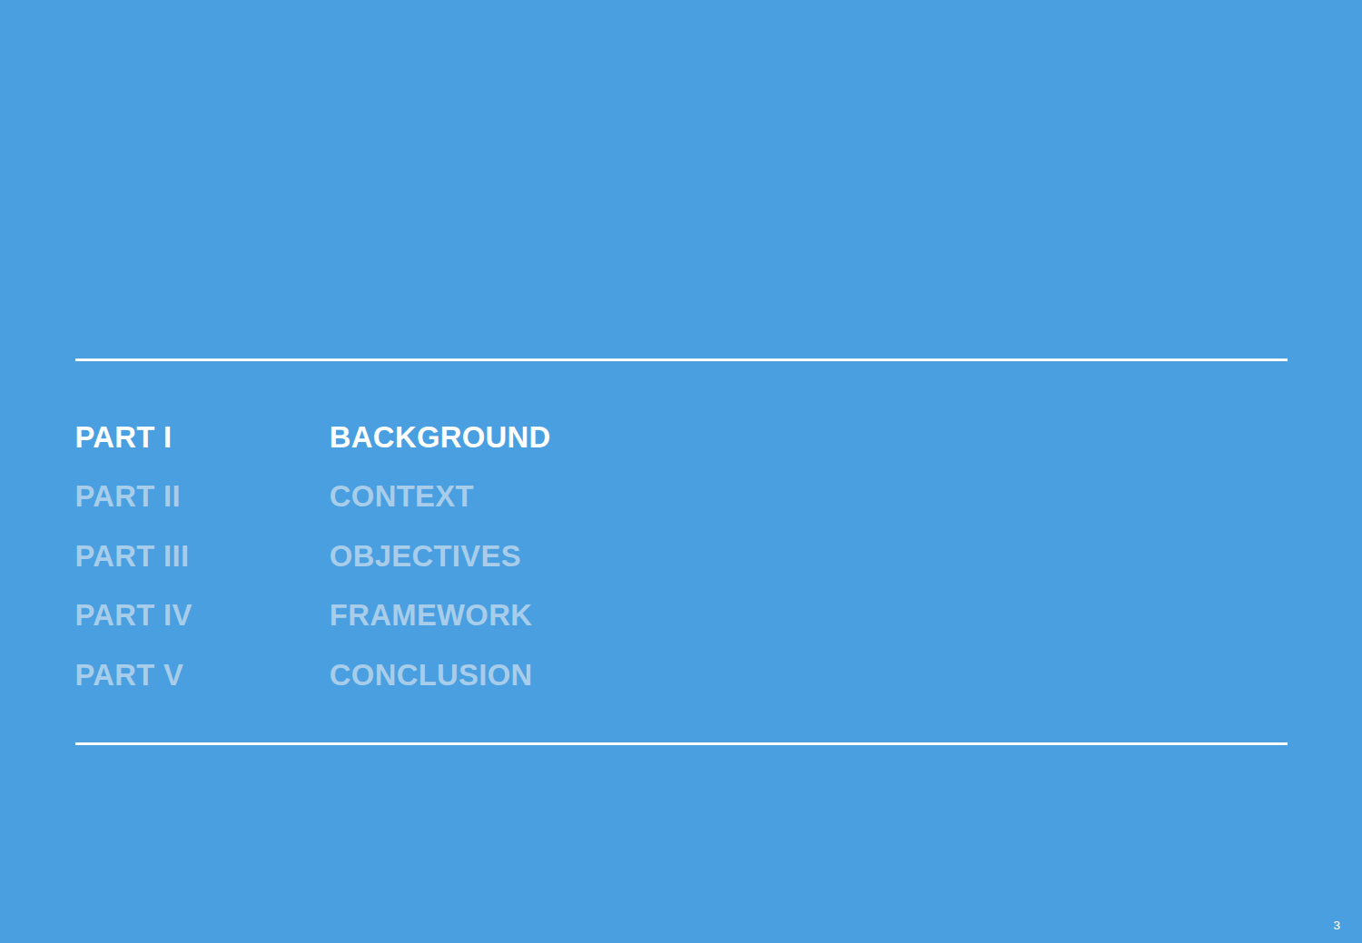| PART I | BACKGROUND |
| PART II | CONTEXT |
| PART III | OBJECTIVES |
| PART IV | FRAMEWORK |
| PART V | CONCLUSION |
3